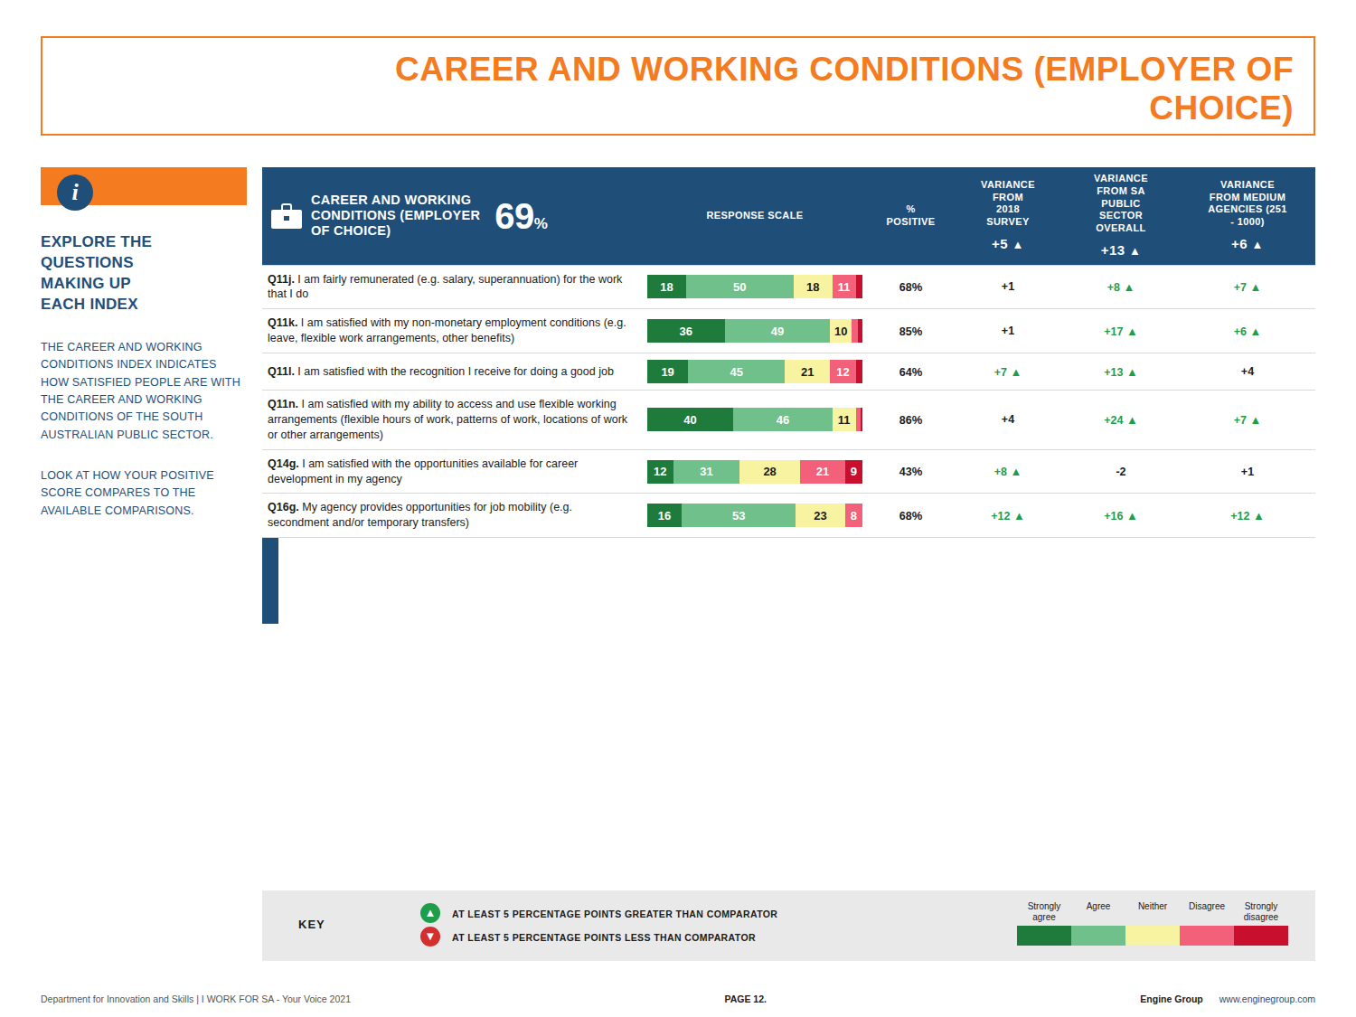CAREER AND WORKING CONDITIONS (EMPLOYER OF
CHOICE)
i
EXPLORE THE
QUESTIONS
MAKING UP
EACH INDEX
THE CAREER AND WORKING CONDITIONS INDEX INDICATES HOW SATISFIED PEOPLE ARE WITH THE CAREER AND WORKING CONDITIONS OF THE SOUTH AUSTRALIAN PUBLIC SECTOR.
LOOK AT HOW YOUR POSITIVE SCORE COMPARES TO THE AVAILABLE COMPARISONS.
| CAREER AND WORKING CONDITIONS (EMPLOYER OF CHOICE) 69 % | RESPONSE SCALE | % POSITIVE | VARIANCE FROM 2018 SURVEY +5 ▲ | VARIANCE FROM SA PUBLIC SECTOR OVERALL +13 ▲ | VARIANCE FROM MEDIUM AGENCIES (251 - 1000) +6 ▲ |
| --- | --- | --- | --- | --- | --- |
| Q11j. I am fairly remunerated (e.g. salary, superannuation) for the work that I do | 18 50 18 11 | 68 % | +1 | +8 ▲ | +7 ▲ |
| Q11k. I am satisfied with my non-monetary employment conditions (e.g. leave, flexible work arrangements, other benefits) | 36 49 10 | 85 % | +1 | +17 ▲ | +6 ▲ |
| Q11l. I am satisfied with the recognition I receive for doing a good job | 19 45 21 12 | 64 % | +7 ▲ | +13 ▲ | +4 |
| Q11n. I am satisfied with my ability to access and use flexible working arrangements (flexible hours of work, patterns of work, locations of work or other arrangements) | 40 46 11 | 86 % | +4 | +24 ▲ | +7 ▲ |
| Q14g. I am satisfied with the opportunities available for career development in my agency | 12 31 28 21 9 | 43 % | +8 ▲ | -2 | +1 |
| Q16g. My agency provides opportunities for job mobility (e.g. secondment and/or temporary transfers) | 16 53 23 8 | 68 % | +12 ▲ | +16 ▲ | +12 ▲ |
KEY
▲
AT LEAST 5 PERCENTAGE POINTS GREATER THAN COMPARATOR
▼
AT LEAST 5 PERCENTAGE POINTS LESS THAN COMPARATOR
Strongly
agree Agree Neither Disagree Strongly
disagree
Department for Innovation and Skills | I WORK FOR SA - Your Voice 2021
PAGE 12.
Engine Groupwww.enginegroup.com